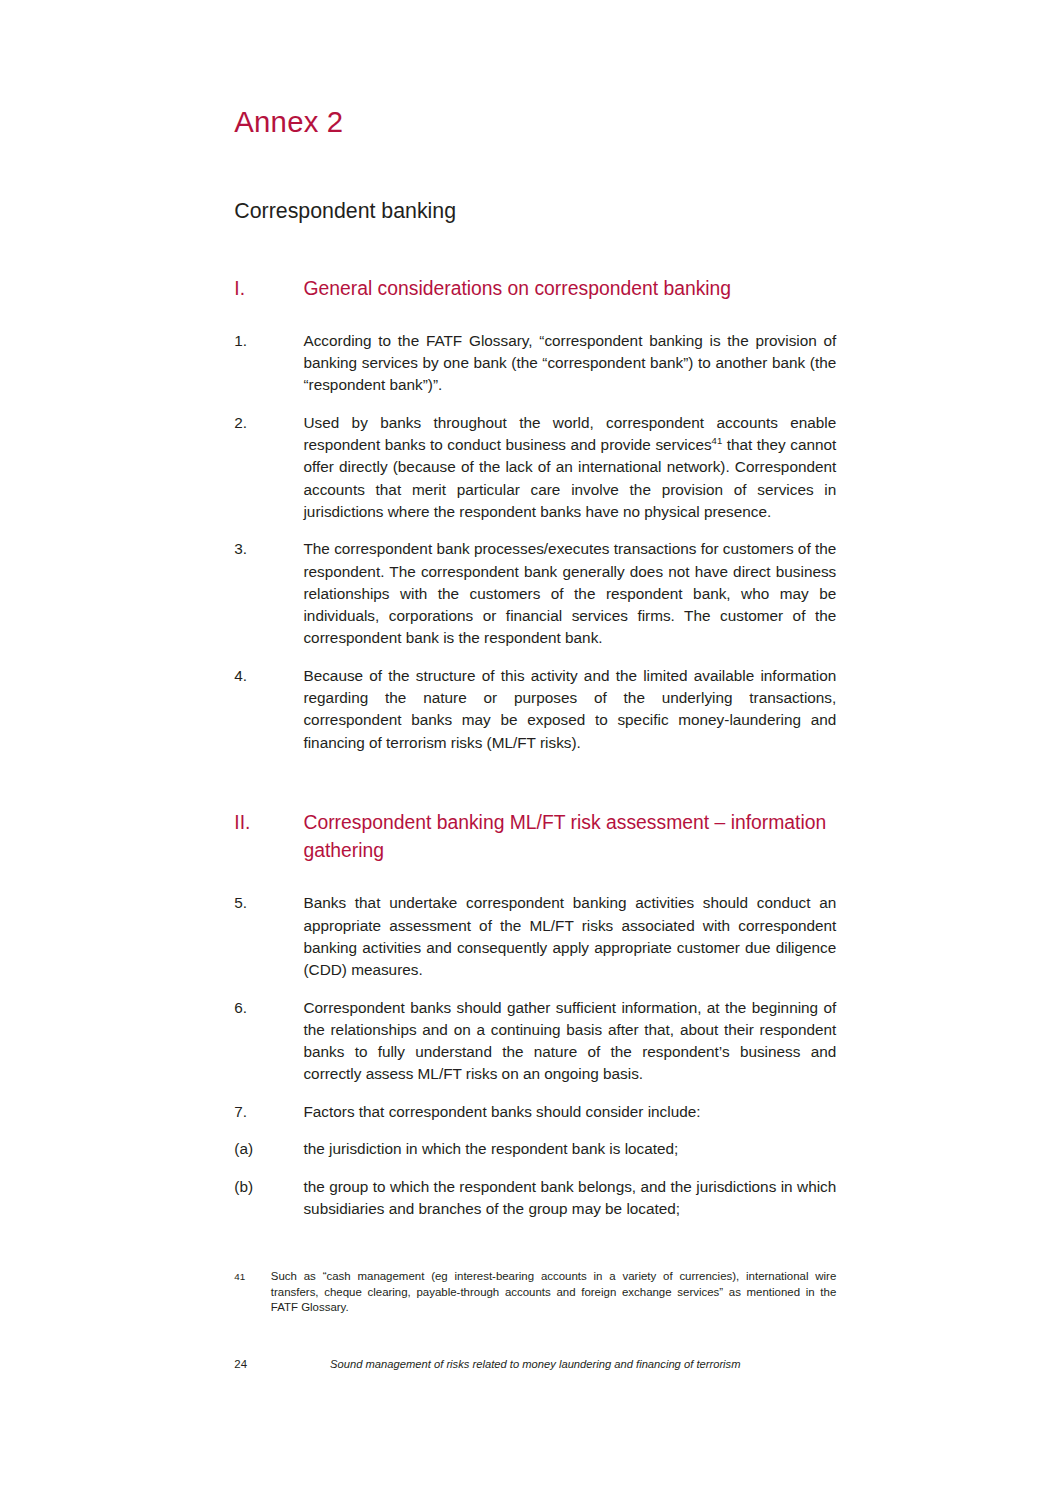Annex 2
Correspondent banking
I. General considerations on correspondent banking
1. According to the FATF Glossary, “correspondent banking is the provision of banking services by one bank (the “correspondent bank”) to another bank (the “respondent bank”)”.
2. Used by banks throughout the world, correspondent accounts enable respondent banks to conduct business and provide services41 that they cannot offer directly (because of the lack of an international network). Correspondent accounts that merit particular care involve the provision of services in jurisdictions where the respondent banks have no physical presence.
3. The correspondent bank processes/executes transactions for customers of the respondent. The correspondent bank generally does not have direct business relationships with the customers of the respondent bank, who may be individuals, corporations or financial services firms. The customer of the correspondent bank is the respondent bank.
4. Because of the structure of this activity and the limited available information regarding the nature or purposes of the underlying transactions, correspondent banks may be exposed to specific money-laundering and financing of terrorism risks (ML/FT risks).
II. Correspondent banking ML/FT risk assessment – information gathering
5. Banks that undertake correspondent banking activities should conduct an appropriate assessment of the ML/FT risks associated with correspondent banking activities and consequently apply appropriate customer due diligence (CDD) measures.
6. Correspondent banks should gather sufficient information, at the beginning of the relationships and on a continuing basis after that, about their respondent banks to fully understand the nature of the respondent’s business and correctly assess ML/FT risks on an ongoing basis.
7. Factors that correspondent banks should consider include:
(a) the jurisdiction in which the respondent bank is located;
(b) the group to which the respondent bank belongs, and the jurisdictions in which subsidiaries and branches of the group may be located;
41
Such as “cash management (eg interest-bearing accounts in a variety of currencies), international wire transfers, cheque clearing, payable-through accounts and foreign exchange services” as mentioned in the FATF Glossary.
24
Sound management of risks related to money laundering and financing of terrorism